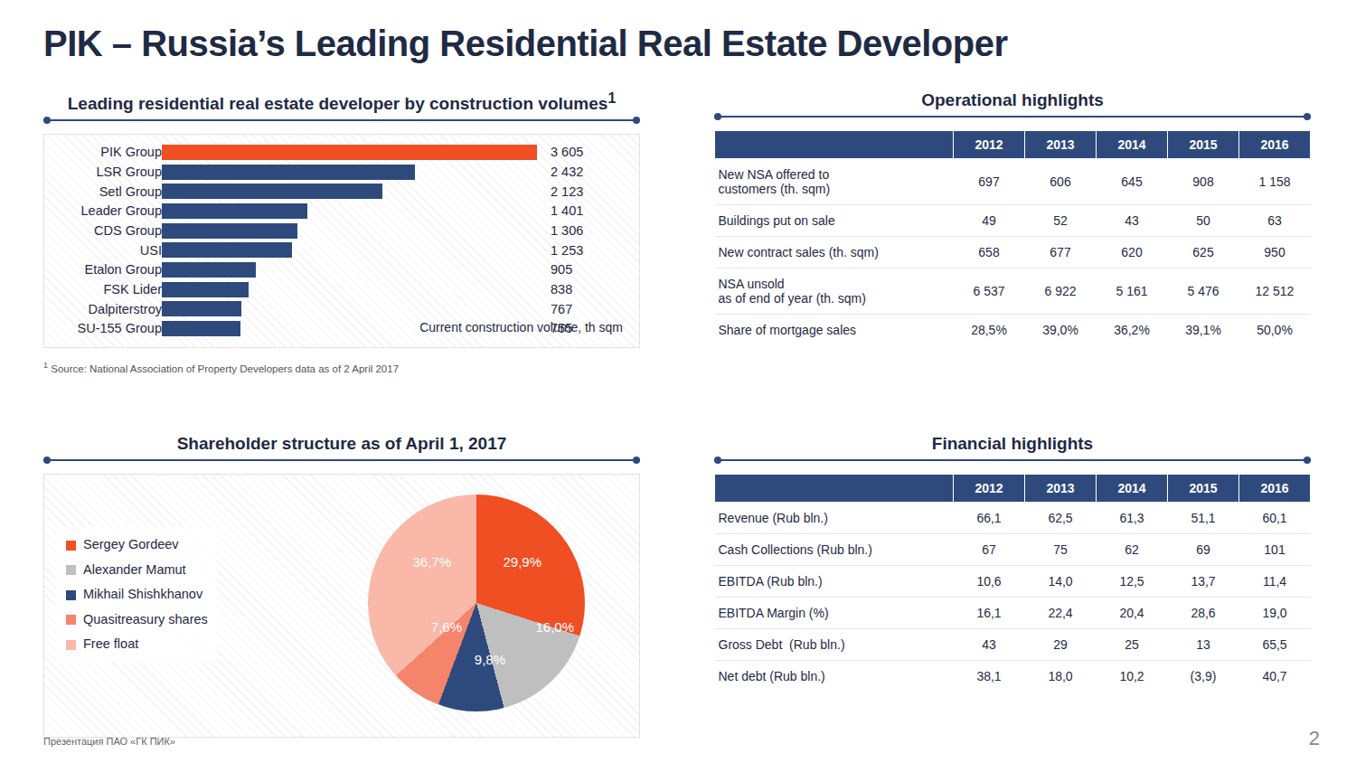PIK – Russia’s Leading Residential Real Estate Developer
Leading residential real estate developer by construction volumes1
| PIK Group | | 3 605 |
| LSR Group | | 2 432 |
| Setl Group | | 2 123 |
| Leader Group | | 1 401 |
| CDS Group | | 1 306 |
| USI | | 1 253 |
| Etalon Group | | 905 |
| FSK Lider | | 838 |
| Dalpiterstroy | | 767 |
| SU-155 Group | | 755 |
Current construction volume, th sqm
1 Source: National Association of Property Developers data as of 2 April 2017
Operational highlights
| | 2012 | 2013 | 2014 | 2015 | 2016 |
| --- | --- | --- | --- | --- | --- |
| New NSA offered to customers (th. sqm) | 697 | 606 | 645 | 908 | 1 158 |
| Buildings put on sale | 49 | 52 | 43 | 50 | 63 |
| New contract sales (th. sqm) | 658 | 677 | 620 | 625 | 950 |
| NSA unsold as of end of year (th. sqm) | 6 537 | 6 922 | 5 161 | 5 476 | 12 512 |
| Share of mortgage sales | 28,5% | 39,0% | 36,2% | 39,1% | 50,0% |
Shareholder structure as of April 1, 2017
Sergey Gordeev
Alexander Mamut
Mikhail Shishkhanov
Quasitreasury shares
Free float
29,9%
16,0%
9,8%
7,6%
36,7%
Financial highlights
| | 2012 | 2013 | 2014 | 2015 | 2016 |
| --- | --- | --- | --- | --- | --- |
| Revenue (Rub bln.) | 66,1 | 62,5 | 61,3 | 51,1 | 60,1 |
| Cash Collections (Rub bln.) | 67 | 75 | 62 | 69 | 101 |
| EBITDA (Rub bln.) | 10,6 | 14,0 | 12,5 | 13,7 | 11,4 |
| EBITDA Margin (%) | 16,1 | 22,4 | 20,4 | 28,6 | 19,0 |
| Gross Debt (Rub bln.) | 43 | 29 | 25 | 13 | 65,5 |
| Net debt (Rub bln.) | 38,1 | 18,0 | 10,2 | (3,9) | 40,7 |
Презентация ПАО «ГК ПИК»
2